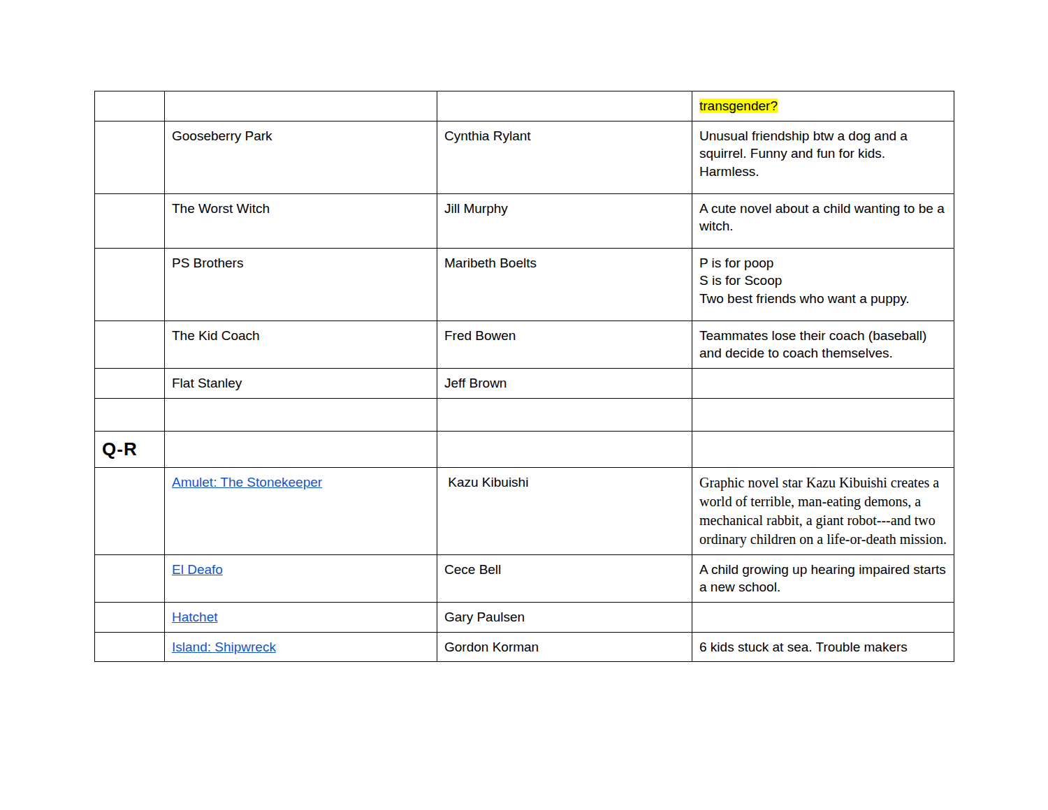| | | | transgender? |
| | Gooseberry Park | Cynthia Rylant | Unusual friendship btw a dog and a squirrel. Funny and fun for kids. Harmless. |
| | The Worst Witch | Jill Murphy | A cute novel about a child wanting to be a witch. |
| | PS Brothers | Maribeth Boelts | P is for poop S is for Scoop Two best friends who want a puppy. |
| | The Kid Coach | Fred Bowen | Teammates lose their coach (baseball) and decide to coach themselves. |
| | Flat Stanley | Jeff Brown | |
| Q-R | | | |
| | Amulet: The Stonekeeper | Kazu Kibuishi | Graphic novel star Kazu Kibuishi creates a world of terrible, man-eating demons, a mechanical rabbit, a giant robot---and two ordinary children on a life-or-death mission. |
| | El Deafo | Cece Bell | A child growing up hearing impaired starts a new school. |
| | Hatchet | Gary Paulsen | |
| | Island: Shipwreck | Gordon Korman | 6 kids stuck at sea. Trouble makers |